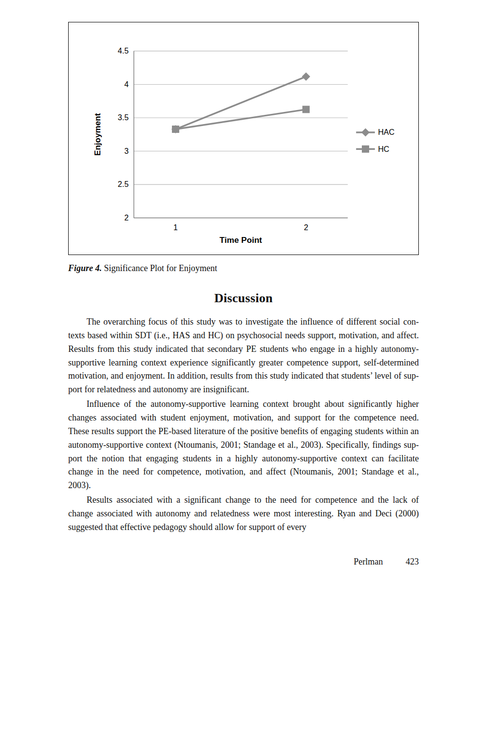Significance plot for enjoyment Line graph with y-axis labelled Enjoyment from 2 to 4.5 and x-axis labelled Time Point with values 1 and 2. The HAC series rises from about 3.32 at time point 1 to about 4.11 at time point 2. The HC series rises from about 3.32 at time point 1 to about 3.62 at time point 2. 4.5 4 3.5 3 2.5 2 Enjoyment 1 2 Time Point HAC HC
Figure 4. Significance Plot for Enjoyment
Discussion
The overarching focus of this study was to investigate the influence of different social contexts based within SDT (i.e., HAS and HC) on psychosocial needs support, motivation, and affect. Results from this study indicated that secondary PE students who engage in a highly autonomy-supportive learning context experience significantly greater competence support, self-determined motivation, and enjoyment. In addition, results from this study indicated that students’ level of support for relatedness and autonomy are insignificant.
Influence of the autonomy-supportive learning context brought about significantly higher changes associated with student enjoyment, motivation, and support for the competence need. These results support the PE-based literature of the positive benefits of engaging students within an autonomy-supportive context (Ntoumanis, 2001; Standage et al., 2003). Specifically, findings support the notion that engaging students in a highly autonomy-supportive context can facilitate change in the need for competence, motivation, and affect (Ntoumanis, 2001; Standage et al., 2003).
Results associated with a significant change to the need for competence and the lack of change associated with autonomy and relatedness were most interesting. Ryan and Deci (2000) suggested that effective pedagogy should allow for support of every
Perlman 423